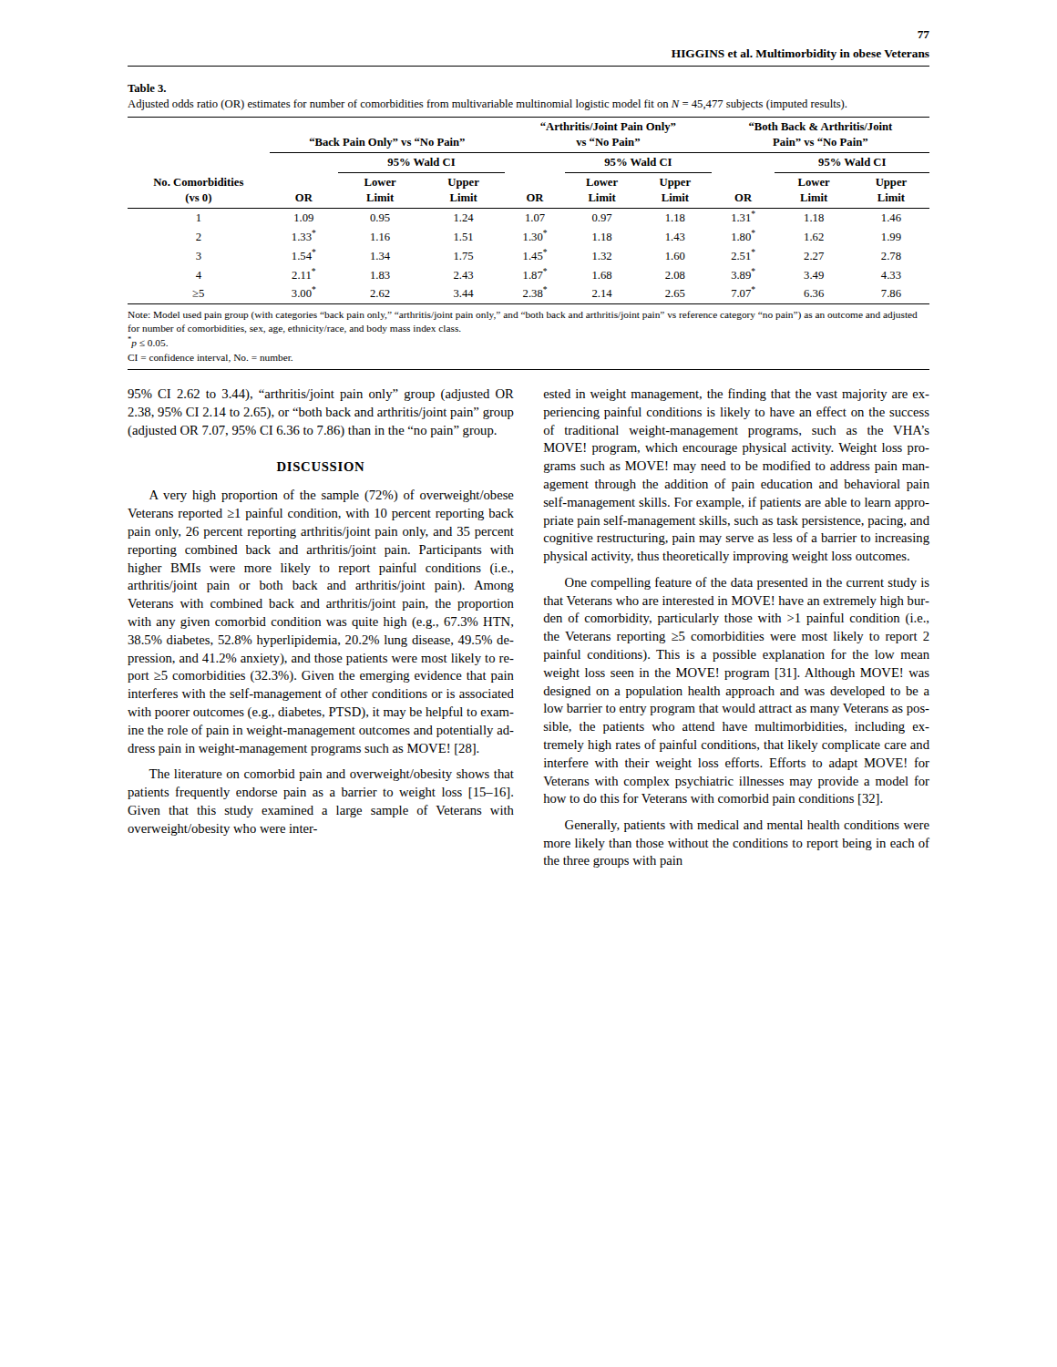77
HIGGINS et al. Multimorbidity in obese Veterans
Table 3.
Adjusted odds ratio (OR) estimates for number of comorbidities from multivariable multinomial logistic model fit on N = 45,477 subjects (imputed results).
| No. Comorbidities (vs 0) | “Back Pain Only” vs “No Pain” | “Arthritis/Joint Pain Only” vs “No Pain” | “Both Back & Arthritis/Joint Pain” vs “No Pain” |
| --- | --- | --- | --- |
| OR | 95% Wald CI | OR | 95% Wald CI | OR | 95% Wald CI |
| Lower Limit | Upper Limit | Lower Limit | Upper Limit | Lower Limit | Upper Limit |
| 1 | 1.09 | 0.95 | 1.24 | 1.07 | 0.97 | 1.18 | 1.31 * | 1.18 | 1.46 |
| 2 | 1.33 * | 1.16 | 1.51 | 1.30 * | 1.18 | 1.43 | 1.80 * | 1.62 | 1.99 |
| 3 | 1.54 * | 1.34 | 1.75 | 1.45 * | 1.32 | 1.60 | 2.51 * | 2.27 | 2.78 |
| 4 | 2.11 * | 1.83 | 2.43 | 1.87 * | 1.68 | 2.08 | 3.89 * | 3.49 | 4.33 |
| ≥5 | 3.00 * | 2.62 | 3.44 | 2.38 * | 2.14 | 2.65 | 7.07 * | 6.36 | 7.86 |
Note: Model used pain group (with categories “back pain only,” “arthritis/joint pain only,” and “both back and arthritis/joint pain” vs reference category “no pain”) as an outcome and adjusted for number of comorbidities, sex, age, ethnicity/race, and body mass index class.
*p ≤ 0.05.
CI = confidence interval, No. = number.
95% CI 2.62 to 3.44), “arthritis/joint pain only” group (adjusted OR 2.38, 95% CI 2.14 to 2.65), or “both back and arthritis/joint pain” group (adjusted OR 7.07, 95% CI 6.36 to 7.86) than in the “no pain” group.
DISCUSSION
A very high proportion of the sample (72%) of overweight/obese Veterans reported ≥1 painful condition, with 10 percent reporting back pain only, 26 percent reporting arthritis/joint pain only, and 35 percent reporting combined back and arthritis/joint pain. Participants with higher BMIs were more likely to report painful conditions (i.e., arthritis/joint pain or both back and arthritis/joint pain). Among Veterans with combined back and arthritis/joint pain, the proportion with any given comorbid condition was quite high (e.g., 67.3% HTN, 38.5% diabetes, 52.8% hyperlipidemia, 20.2% lung disease, 49.5% depression, and 41.2% anxiety), and those patients were most likely to report ≥5 comorbidities (32.3%). Given the emerging evidence that pain interferes with the self-management of other conditions or is associated with poorer outcomes (e.g., diabetes, PTSD), it may be helpful to examine the role of pain in weight-management outcomes and potentially address pain in weight-management programs such as MOVE! [28].
The literature on comorbid pain and overweight/obesity shows that patients frequently endorse pain as a barrier to weight loss [15–16]. Given that this study examined a large sample of Veterans with overweight/obesity who were inter-
ested in weight management, the finding that the vast majority are experiencing painful conditions is likely to have an effect on the success of traditional weight-management programs, such as the VHA’s MOVE! program, which encourage physical activity. Weight loss programs such as MOVE! may need to be modified to address pain management through the addition of pain education and behavioral pain self-management skills. For example, if patients are able to learn appropriate pain self-management skills, such as task persistence, pacing, and cognitive restructuring, pain may serve as less of a barrier to increasing physical activity, thus theoretically improving weight loss outcomes.
One compelling feature of the data presented in the current study is that Veterans who are interested in MOVE! have an extremely high burden of comorbidity, particularly those with >1 painful condition (i.e., the Veterans reporting ≥5 comorbidities were most likely to report 2 painful conditions). This is a possible explanation for the low mean weight loss seen in the MOVE! program [31]. Although MOVE! was designed on a population health approach and was developed to be a low barrier to entry program that would attract as many Veterans as possible, the patients who attend have multimorbidities, including extremely high rates of painful conditions, that likely complicate care and interfere with their weight loss efforts. Efforts to adapt MOVE! for Veterans with complex psychiatric illnesses may provide a model for how to do this for Veterans with comorbid pain conditions [32].
Generally, patients with medical and mental health conditions were more likely than those without the conditions to report being in each of the three groups with pain